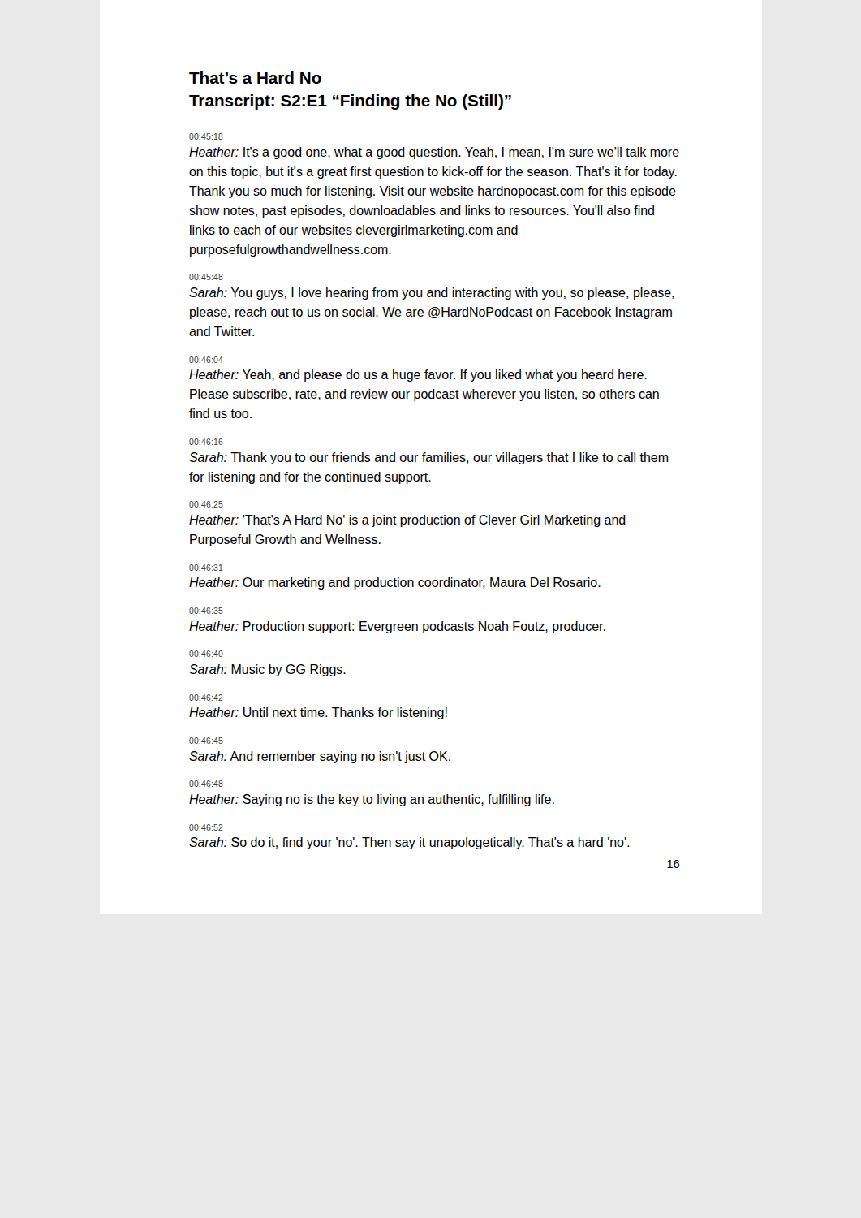That’s a Hard No Transcript: S2:E1 “Finding the No (Still)”
00:45:18
Heather: It's a good one, what a good question. Yeah, I mean, I'm sure we'll talk more on this topic, but it's a great first question to kick-off for the season. That's it for today. Thank you so much for listening. Visit our website hardnopocast.com for this episode show notes, past episodes, downloadables and links to resources. You'll also find links to each of our websites clevergirlmarketing.com and purposefulgrowthandwellness.com.
00:45:48
Sarah: You guys, I love hearing from you and interacting with you, so please, please, please, reach out to us on social. We are @HardNoPodcast on Facebook Instagram and Twitter.
00:46:04
Heather: Yeah, and please do us a huge favor. If you liked what you heard here. Please subscribe, rate, and review our podcast wherever you listen, so others can find us too.
00:46:16
Sarah: Thank you to our friends and our families, our villagers that I like to call them for listening and for the continued support.
00:46:25
Heather: 'That's A Hard No' is a joint production of Clever Girl Marketing and Purposeful Growth and Wellness.
00:46:31
Heather: Our marketing and production coordinator, Maura Del Rosario.
00:46:35
Heather: Production support: Evergreen podcasts Noah Foutz, producer.
00:46:40
Sarah: Music by GG Riggs.
00:46:42
Heather: Until next time. Thanks for listening!
00:46:45
Sarah: And remember saying no isn't just OK.
00:46:48
Heather: Saying no is the key to living an authentic, fulfilling life.
00:46:52
Sarah: So do it, find your 'no'. Then say it unapologetically. That's a hard 'no'.
16